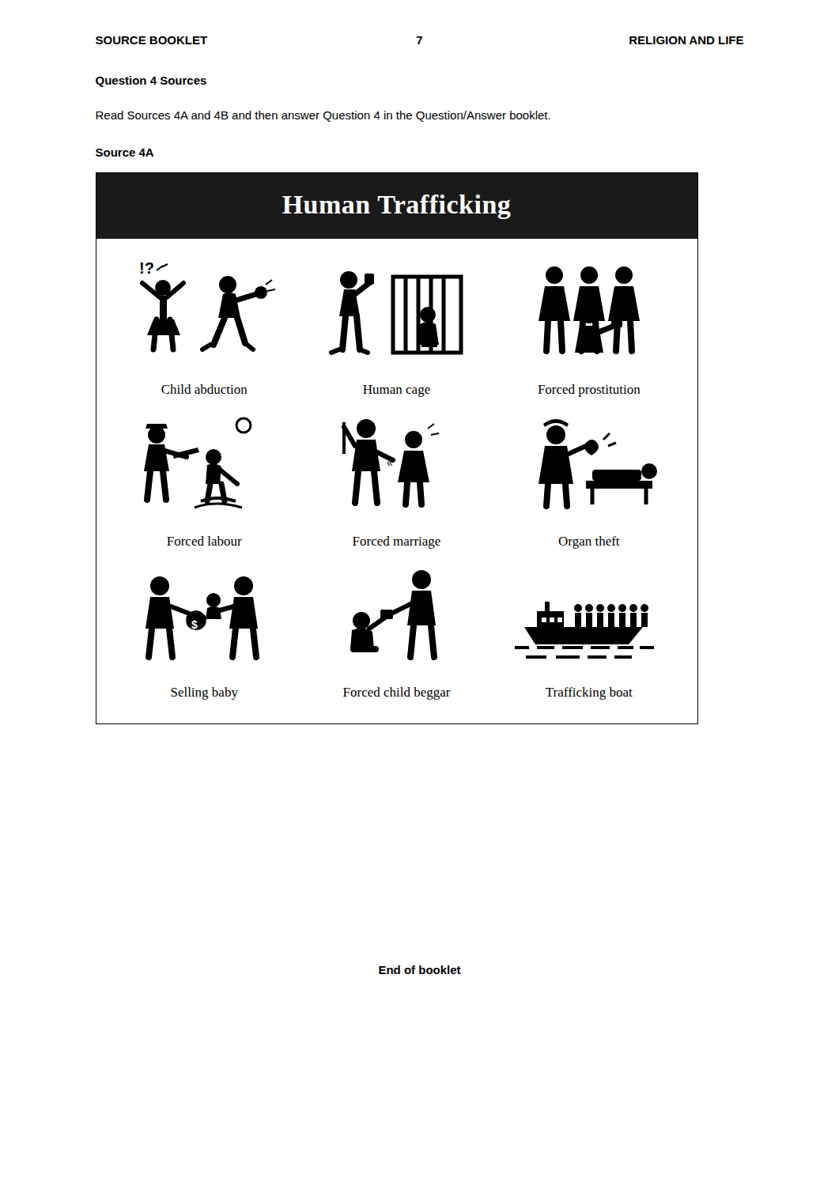SOURCE BOOKLET
7
RELIGION AND LIFE
Question 4 Sources
Read Sources 4A and 4B and then answer Question 4 in the Question/Answer booklet.
Source 4A
Human Trafficking
!?
Child abduction
Human cage
Forced prostitution
Forced labour
«
Forced marriage
Organ theft
$
Selling baby
Forced child beggar
Trafficking boat
End of booklet